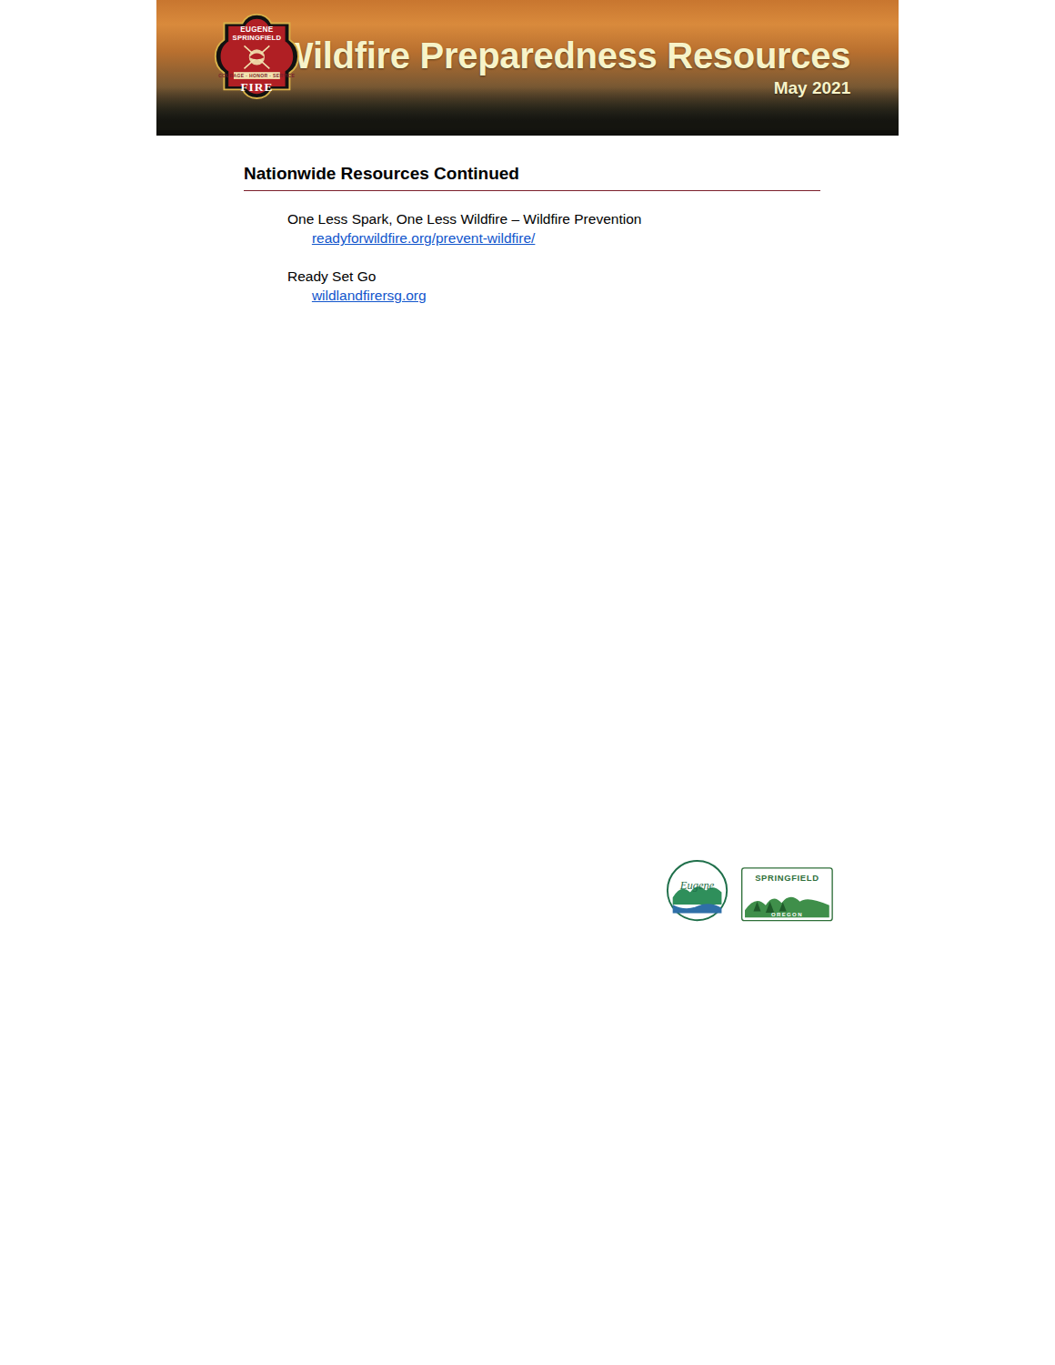EUGENE SPRINGFIELD COURAGE · HONOR · SERVICE FIRE
Wildfire Preparedness Resources
May 2021
Nationwide Resources Continued
One Less Spark, One Less Wildfire – Wildfire Prevention readyforwildfire.org/prevent-wildfire/
Ready Set Go wildlandfirersg.org
Eugene
SPRINGFIELD OREGON